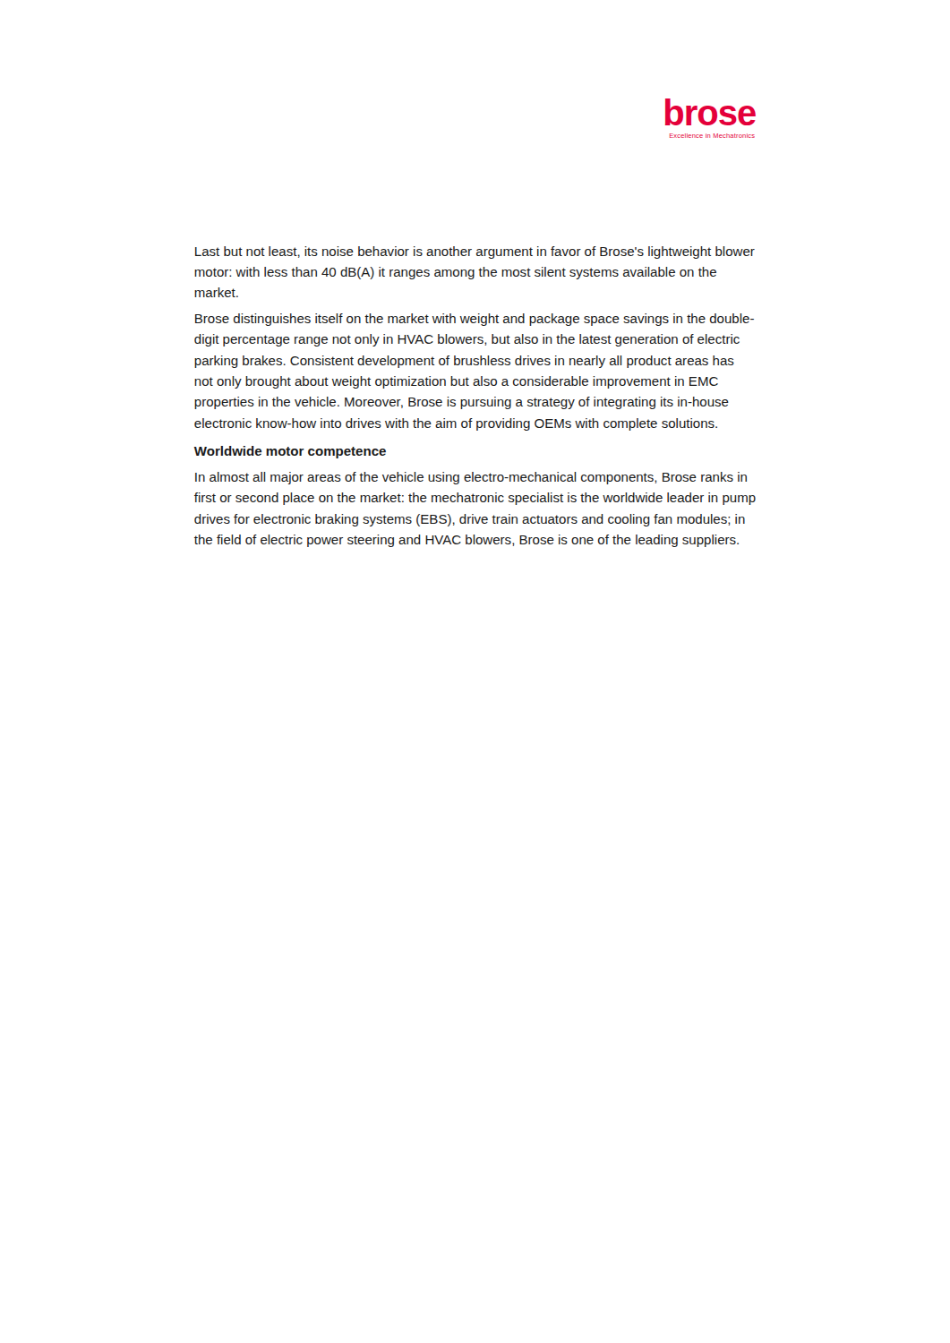brose Excellence in Mechatronics
Last but not least, its noise behavior is another argument in favor of Brose's lightweight blower motor: with less than 40 dB(A) it ranges among the most silent systems available on the market.
Brose distinguishes itself on the market with weight and package space savings in the double-digit percentage range not only in HVAC blowers, but also in the latest generation of electric parking brakes. Consistent development of brushless drives in nearly all product areas has not only brought about weight optimization but also a considerable improvement in EMC properties in the vehicle. Moreover, Brose is pursuing a strategy of integrating its in-house electronic know-how into drives with the aim of providing OEMs with complete solutions.
Worldwide motor competence
In almost all major areas of the vehicle using electro-mechanical components, Brose ranks in first or second place on the market: the mechatronic specialist is the worldwide leader in pump drives for electronic braking systems (EBS), drive train actuators and cooling fan modules; in the field of electric power steering and HVAC blowers, Brose is one of the leading suppliers.